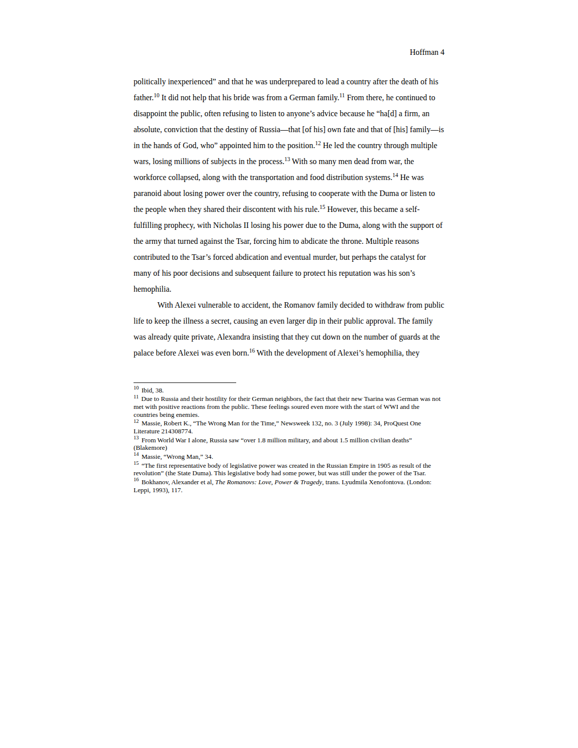Hoffman 4
politically inexperienced” and that he was underprepared to lead a country after the death of his father.10 It did not help that his bride was from a German family.11 From there, he continued to disappoint the public, often refusing to listen to anyone’s advice because he “ha[d] a firm, an absolute, conviction that the destiny of Russia—that [of his] own fate and that of [his] family—is in the hands of God, who” appointed him to the position.12 He led the country through multiple wars, losing millions of subjects in the process.13 With so many men dead from war, the workforce collapsed, along with the transportation and food distribution systems.14 He was paranoid about losing power over the country, refusing to cooperate with the Duma or listen to the people when they shared their discontent with his rule.15 However, this became a self-fulfilling prophecy, with Nicholas II losing his power due to the Duma, along with the support of the army that turned against the Tsar, forcing him to abdicate the throne. Multiple reasons contributed to the Tsar’s forced abdication and eventual murder, but perhaps the catalyst for many of his poor decisions and subsequent failure to protect his reputation was his son’s hemophilia.
With Alexei vulnerable to accident, the Romanov family decided to withdraw from public life to keep the illness a secret, causing an even larger dip in their public approval. The family was already quite private, Alexandra insisting that they cut down on the number of guards at the palace before Alexei was even born.16 With the development of Alexei’s hemophilia, they
10 Ibid, 38.
11 Due to Russia and their hostility for their German neighbors, the fact that their new Tsarina was German was not met with positive reactions from the public. These feelings soured even more with the start of WWI and the countries being enemies.
12 Massie, Robert K., “The Wrong Man for the Time,” Newsweek 132, no. 3 (July 1998): 34, ProQuest One Literature 214308774.
13 From World War I alone, Russia saw “over 1.8 million military, and about 1.5 million civilian deaths” (Blakemore)
14 Massie, “Wrong Man,” 34.
15 “The first representative body of legislative power was created in the Russian Empire in 1905 as result of the revolution” (the State Duma). This legislative body had some power, but was still under the power of the Tsar.
16 Bokhanov, Alexander et al, The Romanovs: Love, Power & Tragedy, trans. Lyudmila Xenofontova. (London: Leppi, 1993), 117.